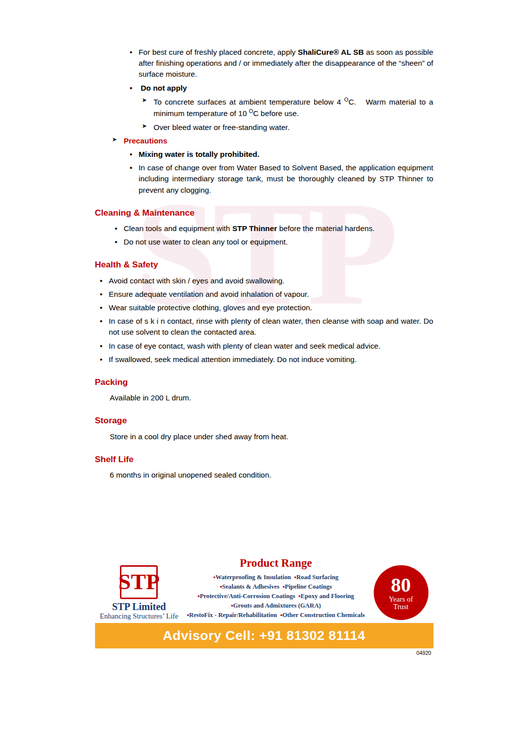STP
For best cure of freshly placed concrete, apply ShaliCure® AL SB as soon as possible after finishing operations and / or immediately after the disappearance of the “sheen” of surface moisture.
Do not apply
To concrete surfaces at ambient temperature below 4 OC. Warm material to a minimum temperature of 10 OC before use.
Over bleed water or free-standing water.
Precautions
Mixing water is totally prohibited.
In case of change over from Water Based to Solvent Based, the application equipment including intermediary storage tank, must be thoroughly cleaned by STP Thinner to prevent any clogging.
Cleaning & Maintenance
Clean tools and equipment with STP Thinner before the material hardens.
Do not use water to clean any tool or equipment.
Health & Safety
Avoid contact with skin / eyes and avoid swallowing.
Ensure adequate ventilation and avoid inhalation of vapour.
Wear suitable protective clothing, gloves and eye protection.
In case of s k i n contact, rinse with plenty of clean water, then cleanse with soap and water. Do not use solvent to clean the contacted area.
In case of eye contact, wash with plenty of clean water and seek medical advice.
If swallowed, seek medical attention immediately. Do not induce vomiting.
Packing
Available in 200 L drum.
Storage
Store in a cool dry place under shed away from heat.
Shelf Life
6 months in original unopened sealed condition.
STP
STP Limited
Enhancing Structures’ Life
Product Range
Waterproofing & Insulation Road Surfacing
Sealants & Adhesives Pipeline Coatings
Protective/Anti-Corrosion Coatings Epoxy and Flooring
Grouts and Admixtures (GARA)
RestoFix - Repair/Rehabilitation Other Construction Chemicals
80
Years of
Trust
Advisory Cell: +91 81302 81114
04920